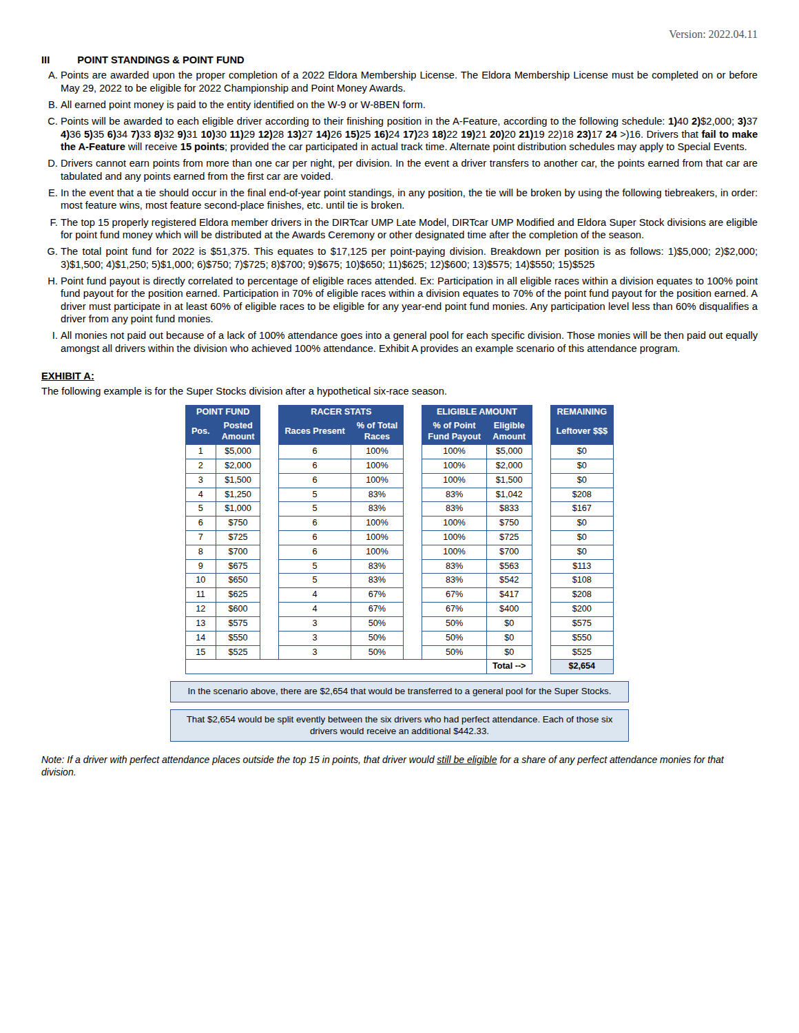Version: 2022.04.11
III POINT STANDINGS & POINT FUND
Points are awarded upon the proper completion of a 2022 Eldora Membership License. The Eldora Membership License must be completed on or before May 29, 2022 to be eligible for 2022 Championship and Point Money Awards.
All earned point money is paid to the entity identified on the W-9 or W-8BEN form.
Points will be awarded to each eligible driver according to their finishing position in the A-Feature, according to the following schedule: 1) 40 2)$2,000; 3) 37 4) 36 5) 35 6) 34 7) 33 8) 32 9) 31 10) 30 11) 29 12) 28 13) 27 14) 26 15) 25 16) 24 17) 23 18) 22 19) 21 20) 20 21) 19 22)18 23) 17 24 >)16. Drivers that fail to make the A-Feature will receive 15 points; provided the car participated in actual track time. Alternate point distribution schedules may apply to Special Events.
Drivers cannot earn points from more than one car per night, per division. In the event a driver transfers to another car, the points earned from that car are tabulated and any points earned from the first car are voided.
In the event that a tie should occur in the final end-of-year point standings, in any position, the tie will be broken by using the following tiebreakers, in order: most feature wins, most feature second-place finishes, etc. until tie is broken.
The top 15 properly registered Eldora member drivers in the DIRTcar UMP Late Model, DIRTcar UMP Modified and Eldora Super Stock divisions are eligible for point fund money which will be distributed at the Awards Ceremony or other designated time after the completion of the season.
The total point fund for 2022 is $51,375. This equates to $17,125 per point-paying division. Breakdown per position is as follows: 1)$5,000; 2)$2,000; 3)$1,500; 4)$1,250; 5)$1,000; 6)$750; 7)$725; 8)$700; 9)$675; 10)$650; 11)$625; 12)$600; 13)$575; 14)$550; 15)$525
Point fund payout is directly correlated to percentage of eligible races attended. Ex: Participation in all eligible races within a division equates to 100% point fund payout for the position earned. Participation in 70% of eligible races within a division equates to 70% of the point fund payout for the position earned. A driver must participate in at least 60% of eligible races to be eligible for any year-end point fund monies. Any participation level less than 60% disqualifies a driver from any point fund monies.
All monies not paid out because of a lack of 100% attendance goes into a general pool for each specific division. Those monies will be then paid out equally amongst all drivers within the division who achieved 100% attendance. Exhibit A provides an example scenario of this attendance program.
EXHIBIT A:
The following example is for the Super Stocks division after a hypothetical six-race season.
| POINT FUND | | RACER STATS | | ELIGIBLE AMOUNT | | REMAINING |
| --- | --- | --- | --- | --- | --- | --- |
| Pos. | Posted Amount | | Races Present | % of Total Races | | % of Point Fund Payout | Eligible Amount | | Leftover $$$ |
| 1 | $5,000 | | 6 | 100% | | 100% | $5,000 | | $0 |
| 2 | $2,000 | | 6 | 100% | | 100% | $2,000 | | $0 |
| 3 | $1,500 | | 6 | 100% | | 100% | $1,500 | | $0 |
| 4 | $1,250 | | 5 | 83% | | 83% | $1,042 | | $208 |
| 5 | $1,000 | | 5 | 83% | | 83% | $833 | | $167 |
| 6 | $750 | | 6 | 100% | | 100% | $750 | | $0 |
| 7 | $725 | | 6 | 100% | | 100% | $725 | | $0 |
| 8 | $700 | | 6 | 100% | | 100% | $700 | | $0 |
| 9 | $675 | | 5 | 83% | | 83% | $563 | | $113 |
| 10 | $650 | | 5 | 83% | | 83% | $542 | | $108 |
| 11 | $625 | | 4 | 67% | | 67% | $417 | | $208 |
| 12 | $600 | | 4 | 67% | | 67% | $400 | | $200 |
| 13 | $575 | | 3 | 50% | | 50% | $0 | | $575 |
| 14 | $550 | | 3 | 50% | | 50% | $0 | | $550 |
| 15 | $525 | | 3 | 50% | | 50% | $0 | | $525 |
| | Total --> | | $2,654 |
In the scenario above, there are $2,654 that would be transferred to a general pool for the Super Stocks.
That $2,654 would be split evently between the six drivers who had perfect attendance. Each of those six drivers would receive an additional $442.33.
Note: If a driver with perfect attendance places outside the top 15 in points, that driver would still be eligible for a share of any perfect attendance monies for that division.